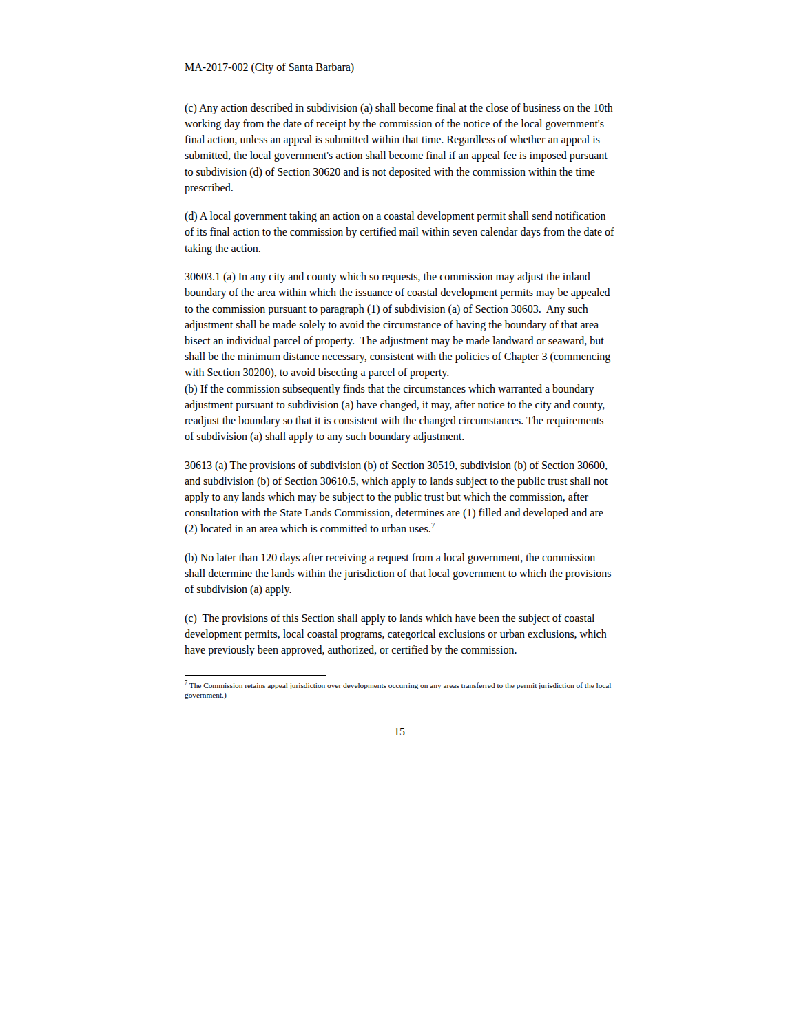MA-2017-002 (City of Santa Barbara)
(c) Any action described in subdivision (a) shall become final at the close of business on the 10th working day from the date of receipt by the commission of the notice of the local government's final action, unless an appeal is submitted within that time. Regardless of whether an appeal is submitted, the local government's action shall become final if an appeal fee is imposed pursuant to subdivision (d) of Section 30620 and is not deposited with the commission within the time prescribed.
(d) A local government taking an action on a coastal development permit shall send notification of its final action to the commission by certified mail within seven calendar days from the date of taking the action.
30603.1 (a) In any city and county which so requests, the commission may adjust the inland boundary of the area within which the issuance of coastal development permits may be appealed to the commission pursuant to paragraph (1) of subdivision (a) of Section 30603. Any such adjustment shall be made solely to avoid the circumstance of having the boundary of that area bisect an individual parcel of property. The adjustment may be made landward or seaward, but shall be the minimum distance necessary, consistent with the policies of Chapter 3 (commencing with Section 30200), to avoid bisecting a parcel of property.
(b) If the commission subsequently finds that the circumstances which warranted a boundary adjustment pursuant to subdivision (a) have changed, it may, after notice to the city and county, readjust the boundary so that it is consistent with the changed circumstances. The requirements of subdivision (a) shall apply to any such boundary adjustment.
30613 (a) The provisions of subdivision (b) of Section 30519, subdivision (b) of Section 30600, and subdivision (b) of Section 30610.5, which apply to lands subject to the public trust shall not apply to any lands which may be subject to the public trust but which the commission, after consultation with the State Lands Commission, determines are (1) filled and developed and are (2) located in an area which is committed to urban uses.7
(b) No later than 120 days after receiving a request from a local government, the commission shall determine the lands within the jurisdiction of that local government to which the provisions of subdivision (a) apply.
(c) The provisions of this Section shall apply to lands which have been the subject of coastal development permits, local coastal programs, categorical exclusions or urban exclusions, which have previously been approved, authorized, or certified by the commission.
7 The Commission retains appeal jurisdiction over developments occurring on any areas transferred to the permit jurisdiction of the local government.)
15